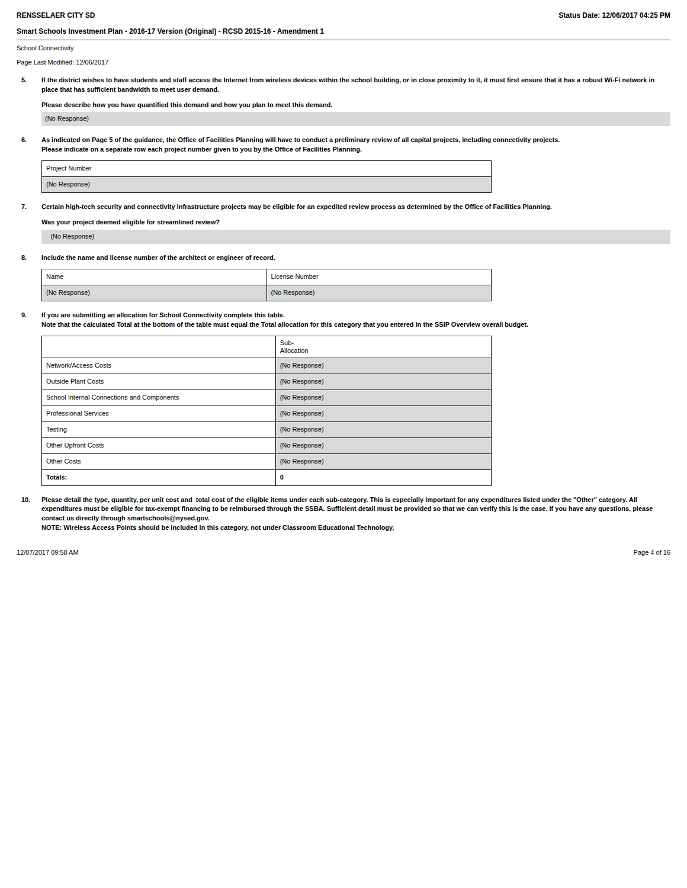RENSSELAER CITY SD
Status Date: 12/06/2017 04:25 PM
Smart Schools Investment Plan - 2016-17 Version (Original) - RCSD 2015-16 - Amendment 1
School Connectivity
Page Last Modified: 12/06/2017
5.
If the district wishes to have students and staff access the Internet from wireless devices within the school building, or in close proximity to it, it must first ensure that it has a robust Wi-Fi network in place that has sufficient bandwidth to meet user demand.
Please describe how you have quantified this demand and how you plan to meet this demand.
(No Response)
6.
As indicated on Page 5 of the guidance, the Office of Facilities Planning will have to conduct a preliminary review of all capital projects, including connectivity projects.
Please indicate on a separate row each project number given to you by the Office of Facilities Planning.
| Project Number |
| --- |
| (No Response) |
7.
Certain high-tech security and connectivity infrastructure projects may be eligible for an expedited review process as determined by the Office of Facilities Planning.
Was your project deemed eligible for streamlined review?
(No Response)
8.
Include the name and license number of the architect or engineer of record.
| Name | License Number |
| --- | --- |
| (No Response) | (No Response) |
9.
If you are submitting an allocation for School Connectivity complete this table.
Note that the calculated Total at the bottom of the table must equal the Total allocation for this category that you entered in the SSIP Overview overall budget.
| | Sub- Allocation |
| Network/Access Costs | (No Response) |
| Outside Plant Costs | (No Response) |
| School Internal Connections and Components | (No Response) |
| Professional Services | (No Response) |
| Testing | (No Response) |
| Other Upfront Costs | (No Response) |
| Other Costs | (No Response) |
| Totals: | 0 |
10.
Please detail the type, quantity, per unit cost and total cost of the eligible items under each sub-category. This is especially important for any expenditures listed under the "Other" category. All expenditures must be eligible for tax-exempt financing to be reimbursed through the SSBA. Sufficient detail must be provided so that we can verify this is the case. If you have any questions, please contact us directly through smartschools@nysed.gov.
NOTE: Wireless Access Points should be included in this category, not under Classroom Educational Technology,
12/07/2017 09:58 AM
Page 4 of 16